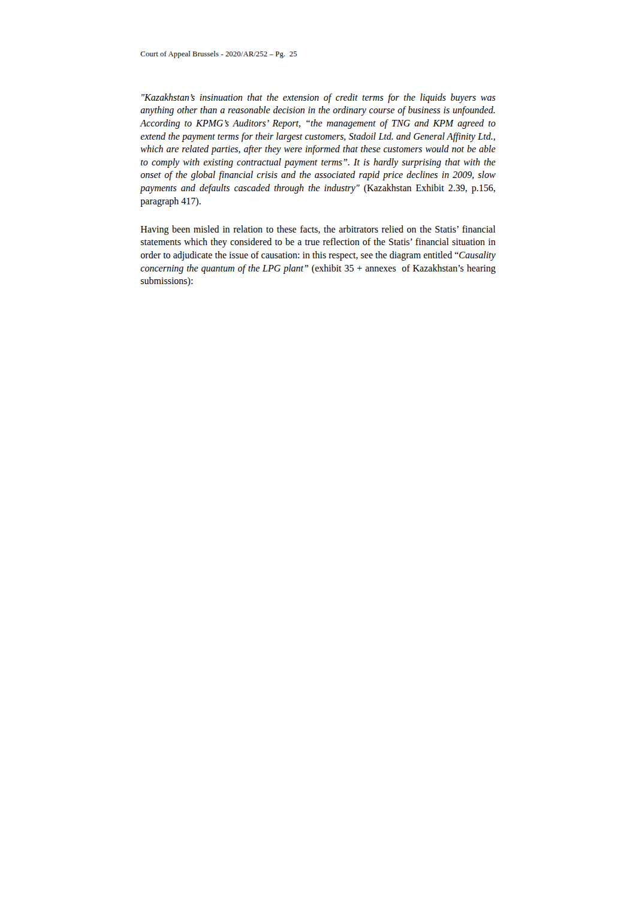Court of Appeal Brussels - 2020/AR/252 – Pg. 25
"Kazakhstan’s insinuation that the extension of credit terms for the liquids buyers was anything other than a reasonable decision in the ordinary course of business is unfounded. According to KPMG’s Auditors’ Report, “the management of TNG and KPM agreed to extend the payment terms for their largest customers, Stadoil Ltd. and General Affinity Ltd., which are related parties, after they were informed that these customers would not be able to comply with existing contractual payment terms”. It is hardly surprising that with the onset of the global financial crisis and the associated rapid price declines in 2009, slow payments and defaults cascaded through the industry" (Kazakhstan Exhibit 2.39, p.156, paragraph 417).
Having been misled in relation to these facts, the arbitrators relied on the Statis’ financial statements which they considered to be a true reflection of the Statis’ financial situation in order to adjudicate the issue of causation: in this respect, see the diagram entitled “Causality concerning the quantum of the LPG plant” (exhibit 35 + annexes of Kazakhstan’s hearing submissions):